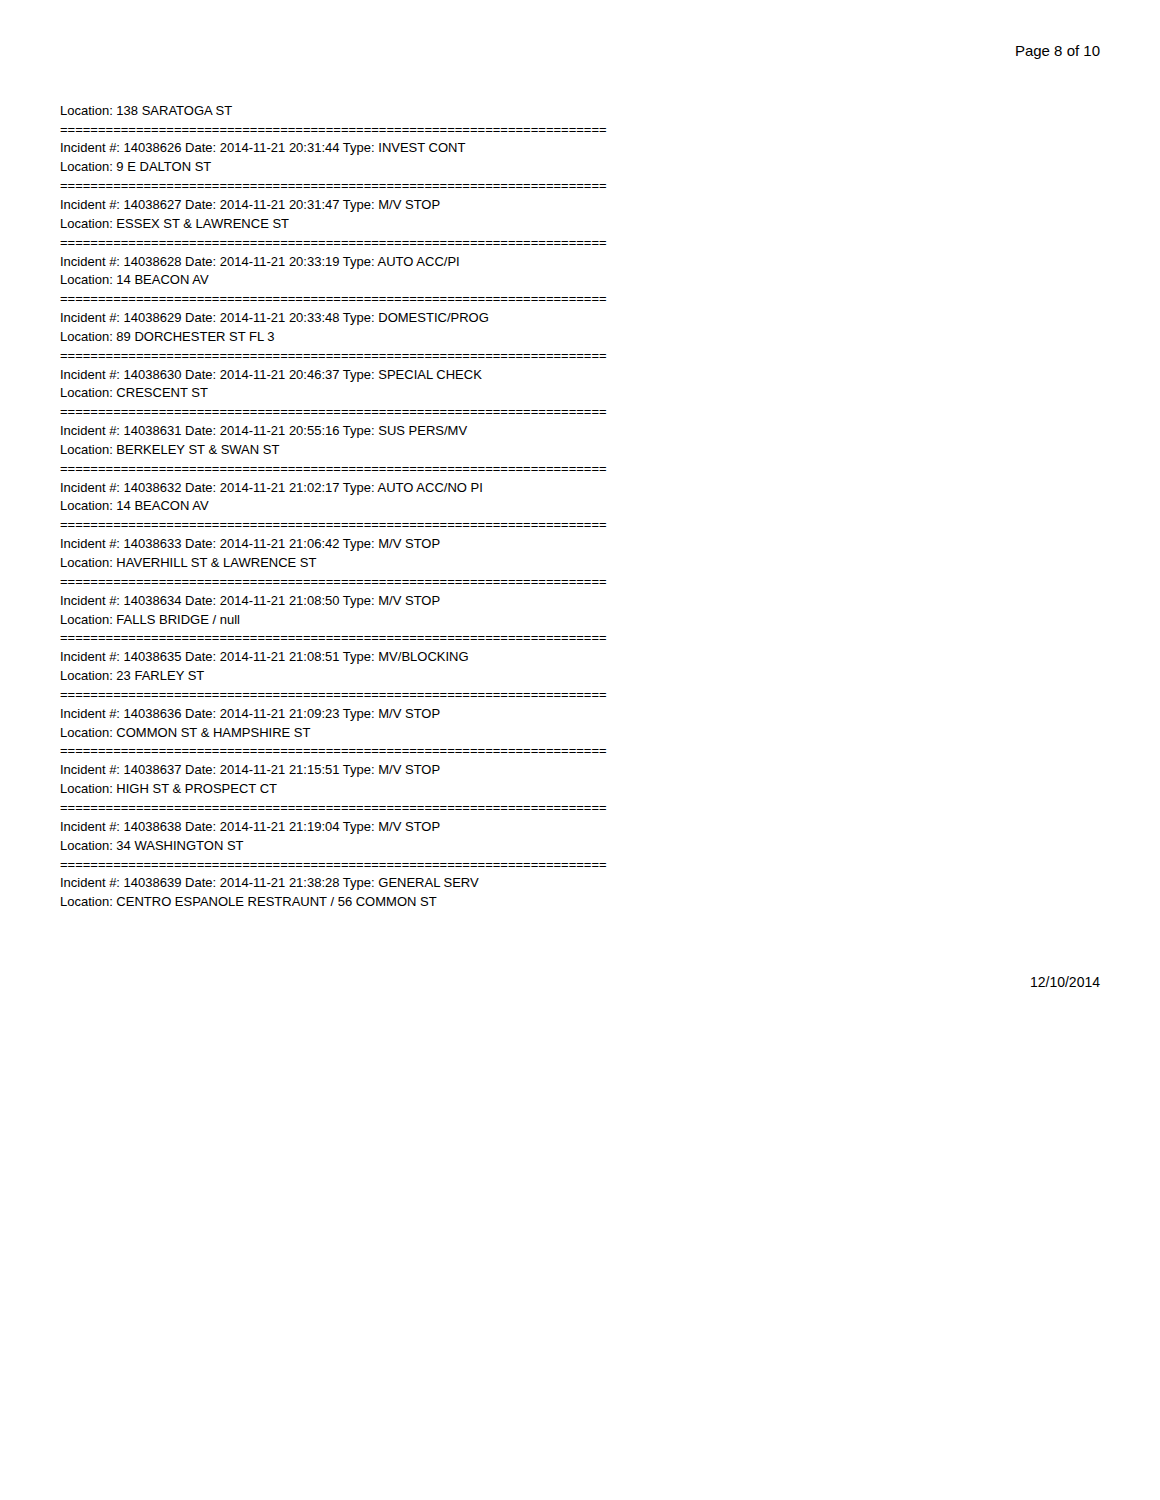Page 8 of 10
Location: 138 SARATOGA ST ======================================================================== Incident #: 14038626 Date: 2014-11-21 20:31:44 Type: INVEST CONT Location: 9 E DALTON ST ======================================================================== Incident #: 14038627 Date: 2014-11-21 20:31:47 Type: M/V STOP Location: ESSEX ST & LAWRENCE ST ======================================================================== Incident #: 14038628 Date: 2014-11-21 20:33:19 Type: AUTO ACC/PI Location: 14 BEACON AV ======================================================================== Incident #: 14038629 Date: 2014-11-21 20:33:48 Type: DOMESTIC/PROG Location: 89 DORCHESTER ST FL 3 ======================================================================== Incident #: 14038630 Date: 2014-11-21 20:46:37 Type: SPECIAL CHECK Location: CRESCENT ST ======================================================================== Incident #: 14038631 Date: 2014-11-21 20:55:16 Type: SUS PERS/MV Location: BERKELEY ST & SWAN ST ======================================================================== Incident #: 14038632 Date: 2014-11-21 21:02:17 Type: AUTO ACC/NO PI Location: 14 BEACON AV ======================================================================== Incident #: 14038633 Date: 2014-11-21 21:06:42 Type: M/V STOP Location: HAVERHILL ST & LAWRENCE ST ======================================================================== Incident #: 14038634 Date: 2014-11-21 21:08:50 Type: M/V STOP Location: FALLS BRIDGE / null ======================================================================== Incident #: 14038635 Date: 2014-11-21 21:08:51 Type: MV/BLOCKING Location: 23 FARLEY ST ======================================================================== Incident #: 14038636 Date: 2014-11-21 21:09:23 Type: M/V STOP Location: COMMON ST & HAMPSHIRE ST ======================================================================== Incident #: 14038637 Date: 2014-11-21 21:15:51 Type: M/V STOP Location: HIGH ST & PROSPECT CT ======================================================================== Incident #: 14038638 Date: 2014-11-21 21:19:04 Type: M/V STOP Location: 34 WASHINGTON ST ======================================================================== Incident #: 14038639 Date: 2014-11-21 21:38:28 Type: GENERAL SERV Location: CENTRO ESPANOLE RESTRAUNT / 56 COMMON ST
12/10/2014